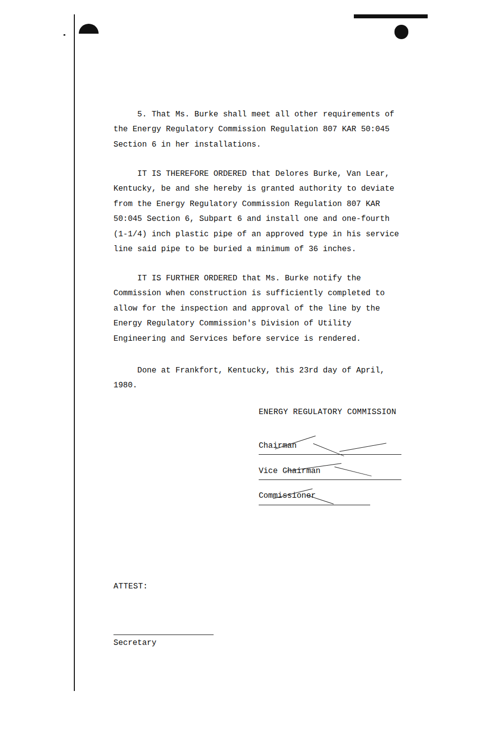5. That Ms. Burke shall meet all other requirements of the Energy Regulatory Commission Regulation 807 KAR 50:045 Section 6 in her installations.
IT IS THEREFORE ORDERED that Delores Burke, Van Lear, Kentucky, be and she hereby is granted authority to deviate from the Energy Regulatory Commission Regulation 807 KAR 50:045 Section 6, Subpart 6 and install one and one-fourth (1-1/4) inch plastic pipe of an approved type in his service line said pipe to be buried a minimum of 36 inches.
IT IS FURTHER ORDERED that Ms. Burke notify the Commission when construction is sufficiently completed to allow for the inspection and approval of the line by the Energy Regulatory Commission's Division of Utility Engineering and Services before service is rendered.
Done at Frankfort, Kentucky, this 23rd day of April, 1980.
ENERGY REGULATORY COMMISSION
Chairman
Vice Chairman
Commissioner
ATTEST:
Secretary